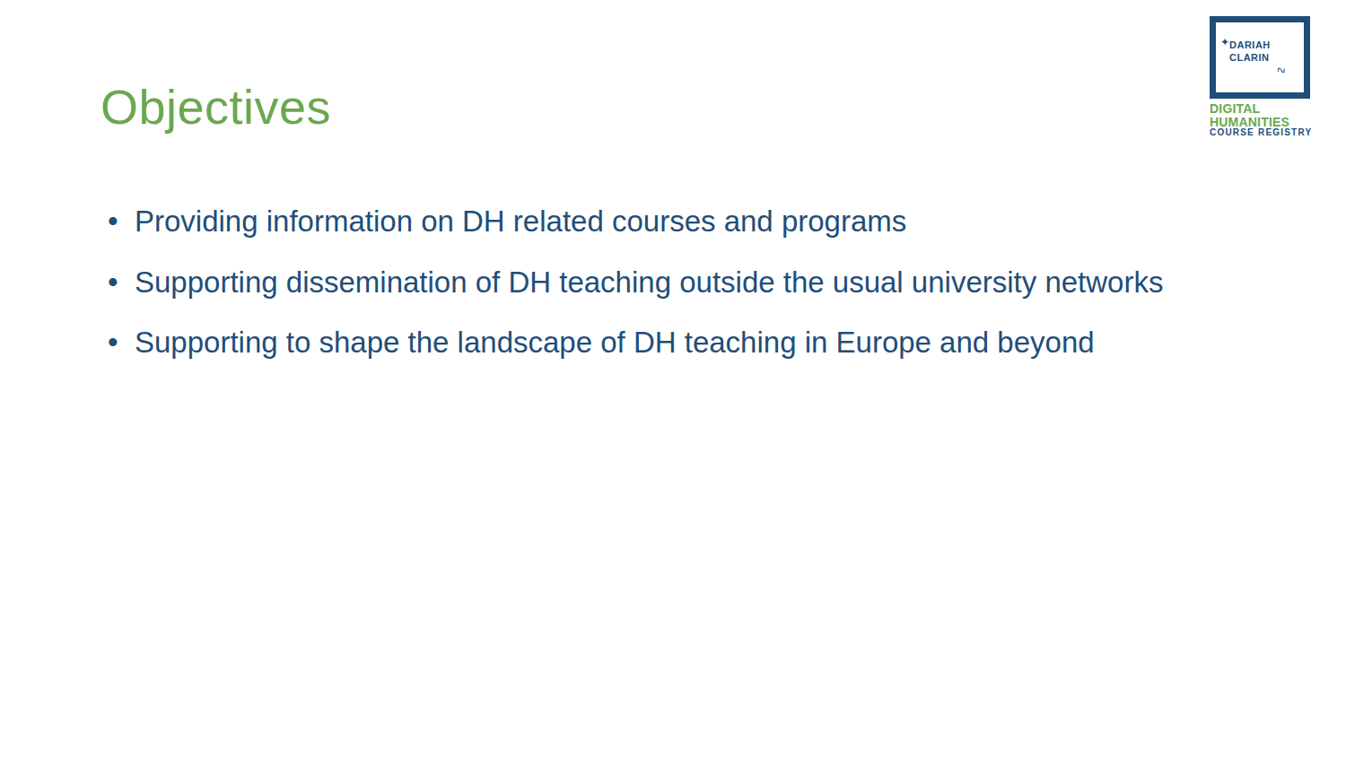Objectives
Providing information on DH related courses and programs
Supporting dissemination of DH teaching outside the usual university networks
Supporting to shape the landscape of DH teaching in Europe and beyond
✦
DARIAH
CLARIN
∿
DIGITAL HUMANITIES
COURSE REGISTRY